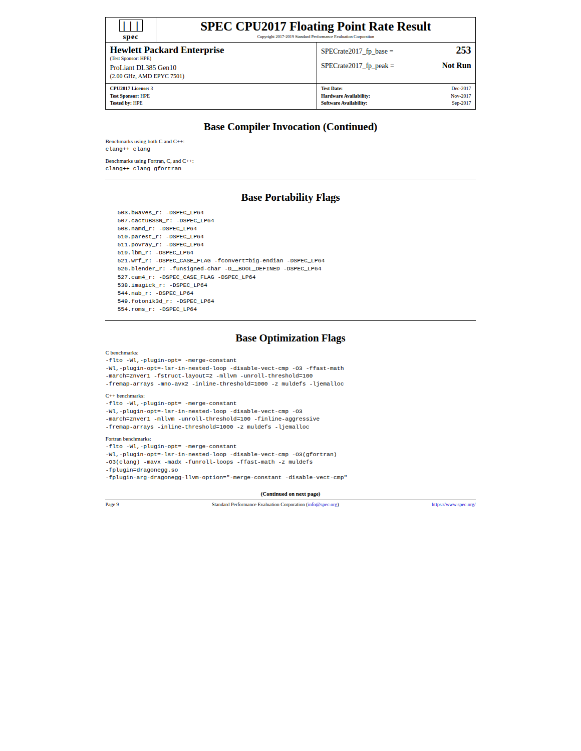|||
spec
SPEC CPU2017 Floating Point Rate Result
Copyright 2017-2019 Standard Performance Evaluation Corporation
Hewlett Packard Enterprise
(Test Sponsor: HPE)
ProLiant DL385 Gen10
(2.00 GHz, AMD EPYC 7501)
SPECrate2017_fp_base = 253
SPECrate2017_fp_peak = Not Run
CPU2017 License: 3
Test Sponsor: HPE
Tested by: HPE
Test Date: Dec-2017
Hardware Availability: Nov-2017
Software Availability: Sep-2017
Base Compiler Invocation (Continued)
Benchmarks using both C and C++:
clang++ clang
Benchmarks using Fortran, C, and C++:
clang++ clang gfortran
Base Portability Flags
503.bwaves_r: -DSPEC_LP64
507.cactuBSSN_r: -DSPEC_LP64
508.namd_r: -DSPEC_LP64
510.parest_r: -DSPEC_LP64
511.povray_r: -DSPEC_LP64
519.lbm_r: -DSPEC_LP64
521.wrf_r: -DSPEC_CASE_FLAG -fconvert=big-endian -DSPEC_LP64
526.blender_r: -funsigned-char -D__BOOL_DEFINED -DSPEC_LP64
527.cam4_r: -DSPEC_CASE_FLAG -DSPEC_LP64
538.imagick_r: -DSPEC_LP64
544.nab_r: -DSPEC_LP64
549.fotonik3d_r: -DSPEC_LP64
554.roms_r: -DSPEC_LP64
Base Optimization Flags
C benchmarks:
-flto -Wl,-plugin-opt= -merge-constant
-Wl,-plugin-opt=-lsr-in-nested-loop -disable-vect-cmp -O3 -ffast-math
-march=znver1 -fstruct-layout=2 -mllvm -unroll-threshold=100
-fremap-arrays -mno-avx2 -inline-threshold=1000 -z muldefs -ljemalloc
C++ benchmarks:
-flto -Wl,-plugin-opt= -merge-constant
-Wl,-plugin-opt=-lsr-in-nested-loop -disable-vect-cmp -O3
-march=znver1 -mllvm -unroll-threshold=100 -finline-aggressive
-fremap-arrays -inline-threshold=1000 -z muldefs -ljemalloc
Fortran benchmarks:
-flto -Wl,-plugin-opt= -merge-constant
-Wl,-plugin-opt=-lsr-in-nested-loop -disable-vect-cmp -O3(gfortran)
-O3(clang) -mavx -madx -funroll-loops -ffast-math -z muldefs
-fplugin=dragonegg.so
-fplugin-arg-dragonegg-llvm-option="-merge-constant -disable-vect-cmp"
(Continued on next page)
Page 9
Standard Performance Evaluation Corporation (info@spec.org)
https://www.spec.org/